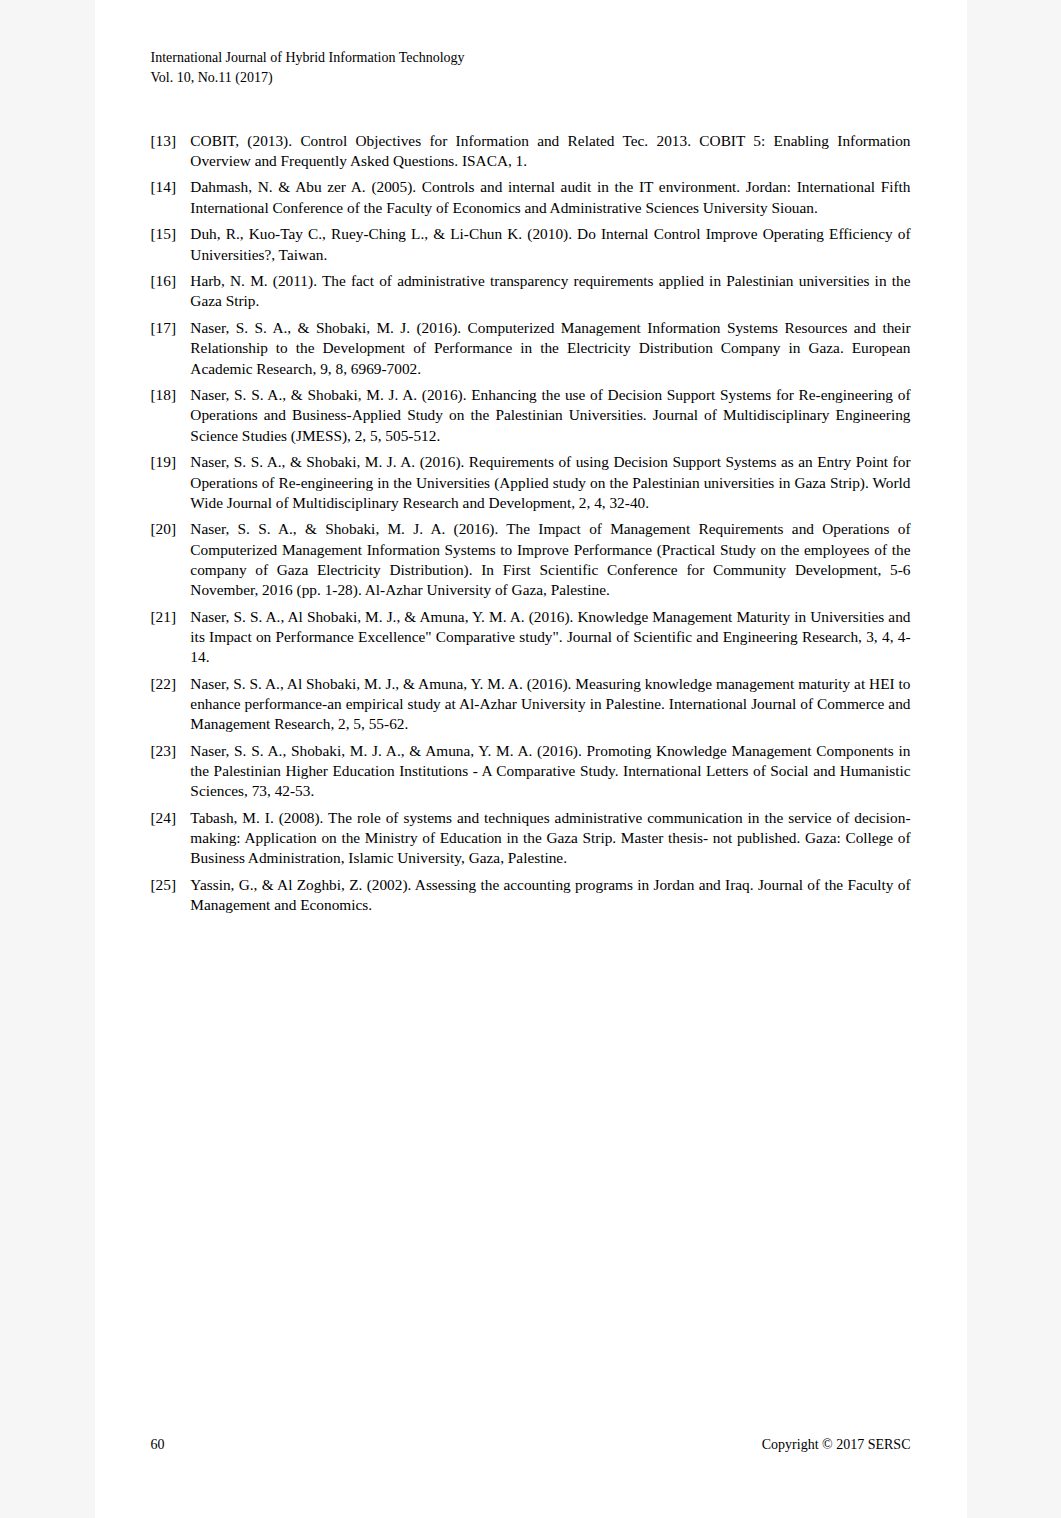International Journal of Hybrid Information Technology Vol. 10, No.11 (2017)
[13] COBIT, (2013). Control Objectives for Information and Related Tec. 2013. COBIT 5: Enabling Information Overview and Frequently Asked Questions. ISACA, 1.
[14] Dahmash, N. & Abu zer A. (2005). Controls and internal audit in the IT environment. Jordan: International Fifth International Conference of the Faculty of Economics and Administrative Sciences University Siouan.
[15] Duh, R., Kuo-Tay C., Ruey-Ching L., & Li-Chun K. (2010). Do Internal Control Improve Operating Efficiency of Universities?, Taiwan.
[16] Harb, N. M. (2011). The fact of administrative transparency requirements applied in Palestinian universities in the Gaza Strip.
[17] Naser, S. S. A., & Shobaki, M. J. (2016). Computerized Management Information Systems Resources and their Relationship to the Development of Performance in the Electricity Distribution Company in Gaza. European Academic Research, 9, 8, 6969-7002.
[18] Naser, S. S. A., & Shobaki, M. J. A. (2016). Enhancing the use of Decision Support Systems for Re-engineering of Operations and Business-Applied Study on the Palestinian Universities. Journal of Multidisciplinary Engineering Science Studies (JMESS), 2, 5, 505-512.
[19] Naser, S. S. A., & Shobaki, M. J. A. (2016). Requirements of using Decision Support Systems as an Entry Point for Operations of Re-engineering in the Universities (Applied study on the Palestinian universities in Gaza Strip). World Wide Journal of Multidisciplinary Research and Development, 2, 4, 32-40.
[20] Naser, S. S. A., & Shobaki, M. J. A. (2016). The Impact of Management Requirements and Operations of Computerized Management Information Systems to Improve Performance (Practical Study on the employees of the company of Gaza Electricity Distribution). In First Scientific Conference for Community Development, 5-6 November, 2016 (pp. 1-28). Al-Azhar University of Gaza, Palestine.
[21] Naser, S. S. A., Al Shobaki, M. J., & Amuna, Y. M. A. (2016). Knowledge Management Maturity in Universities and its Impact on Performance Excellence" Comparative study". Journal of Scientific and Engineering Research, 3, 4, 4-14.
[22] Naser, S. S. A., Al Shobaki, M. J., & Amuna, Y. M. A. (2016). Measuring knowledge management maturity at HEI to enhance performance-an empirical study at Al-Azhar University in Palestine. International Journal of Commerce and Management Research, 2, 5, 55-62.
[23] Naser, S. S. A., Shobaki, M. J. A., & Amuna, Y. M. A. (2016). Promoting Knowledge Management Components in the Palestinian Higher Education Institutions - A Comparative Study. International Letters of Social and Humanistic Sciences, 73, 42-53.
[24] Tabash, M. I. (2008). The role of systems and techniques administrative communication in the service of decision-making: Application on the Ministry of Education in the Gaza Strip. Master thesis- not published. Gaza: College of Business Administration, Islamic University, Gaza, Palestine.
[25] Yassin, G., & Al Zoghbi, Z. (2002). Assessing the accounting programs in Jordan and Iraq. Journal of the Faculty of Management and Economics.
60 Copyright © 2017 SERSC